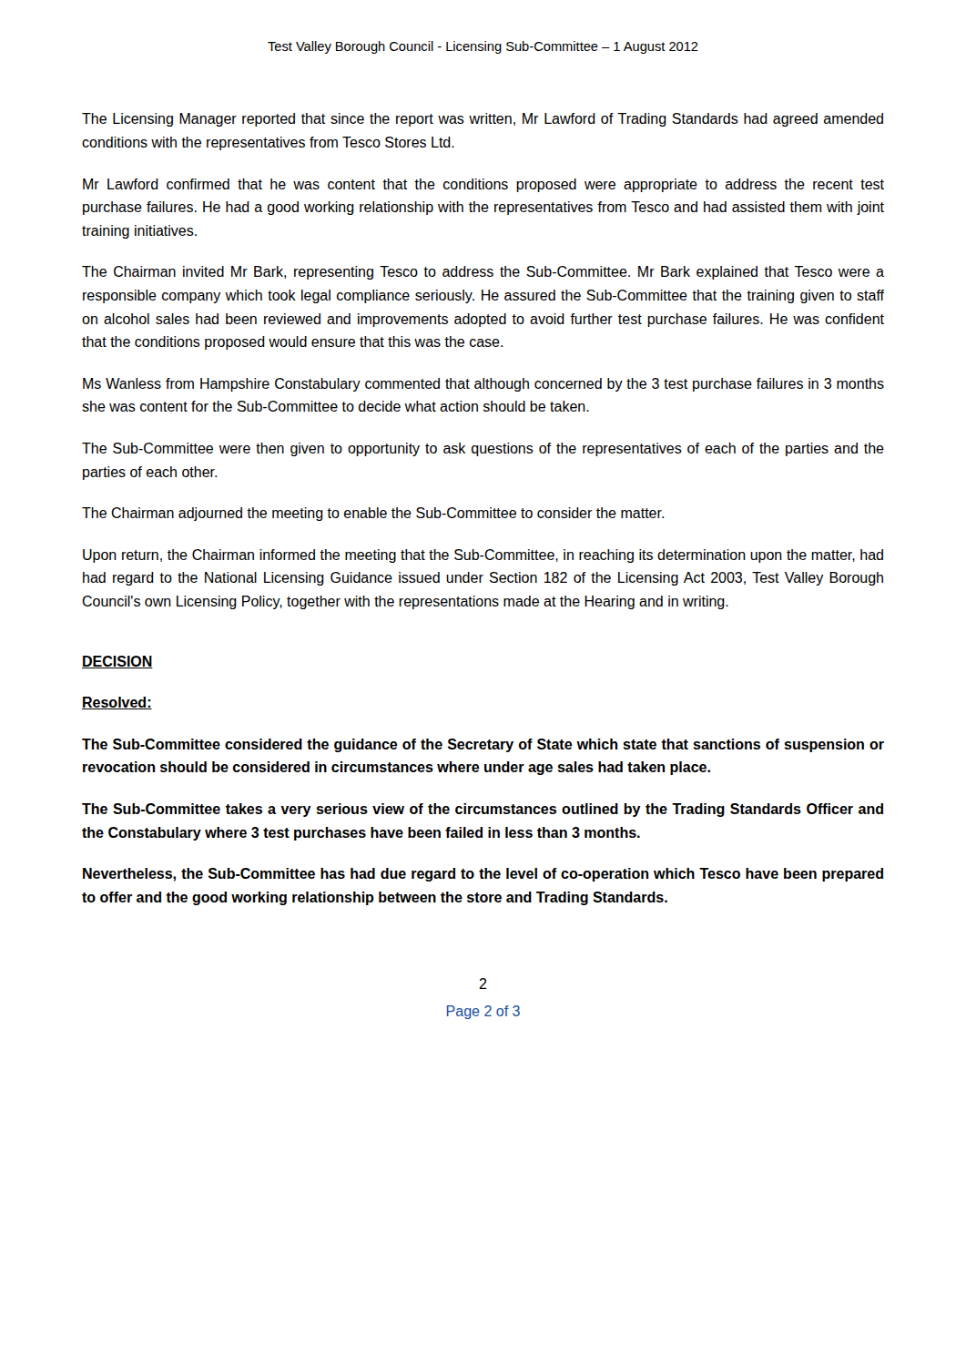Test Valley Borough Council - Licensing Sub-Committee – 1 August 2012
The Licensing Manager reported that since the report was written, Mr Lawford of Trading Standards had agreed amended conditions with the representatives from Tesco Stores Ltd.
Mr Lawford confirmed that he was content that the conditions proposed were appropriate to address the recent test purchase failures. He had a good working relationship with the representatives from Tesco and had assisted them with joint training initiatives.
The Chairman invited Mr Bark, representing Tesco to address the Sub-Committee. Mr Bark explained that Tesco were a responsible company which took legal compliance seriously. He assured the Sub-Committee that the training given to staff on alcohol sales had been reviewed and improvements adopted to avoid further test purchase failures. He was confident that the conditions proposed would ensure that this was the case.
Ms Wanless from Hampshire Constabulary commented that although concerned by the 3 test purchase failures in 3 months she was content for the Sub-Committee to decide what action should be taken.
The Sub-Committee were then given to opportunity to ask questions of the representatives of each of the parties and the parties of each other.
The Chairman adjourned the meeting to enable the Sub-Committee to consider the matter.
Upon return, the Chairman informed the meeting that the Sub-Committee, in reaching its determination upon the matter, had had regard to the National Licensing Guidance issued under Section 182 of the Licensing Act 2003, Test Valley Borough Council's own Licensing Policy, together with the representations made at the Hearing and in writing.
DECISION
Resolved:
The Sub-Committee considered the guidance of the Secretary of State which state that sanctions of suspension or revocation should be considered in circumstances where under age sales had taken place.
The Sub-Committee takes a very serious view of the circumstances outlined by the Trading Standards Officer and the Constabulary where 3 test purchases have been failed in less than 3 months.
Nevertheless, the Sub-Committee has had due regard to the level of co-operation which Tesco have been prepared to offer and the good working relationship between the store and Trading Standards.
2
Page 2 of 3